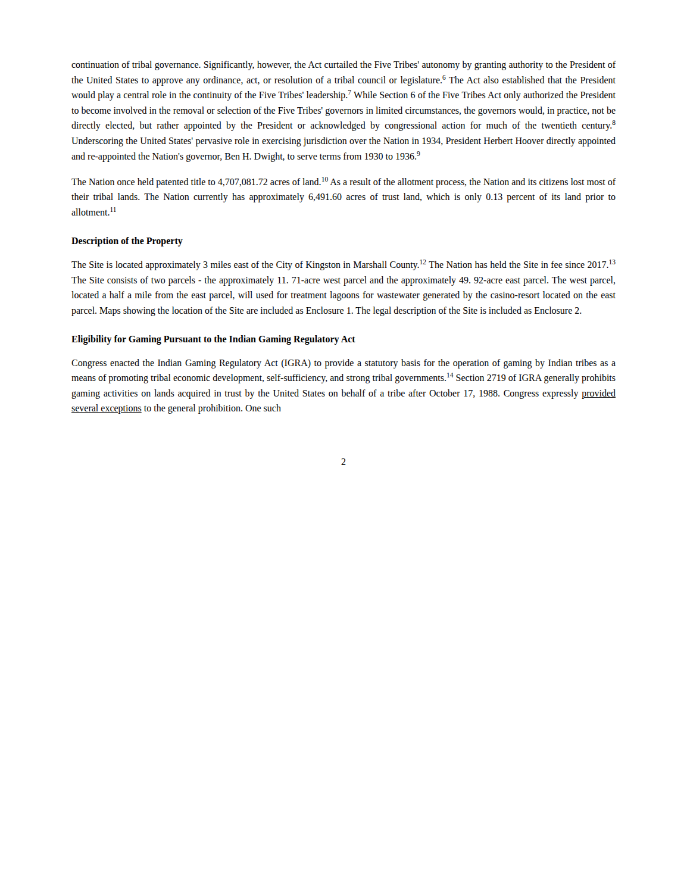continuation of tribal governance. Significantly, however, the Act curtailed the Five Tribes' autonomy by granting authority to the President of the United States to approve any ordinance, act, or resolution of a tribal council or legislature.6 The Act also established that the President would play a central role in the continuity of the Five Tribes' leadership.7 While Section 6 of the Five Tribes Act only authorized the President to become involved in the removal or selection of the Five Tribes' governors in limited circumstances, the governors would, in practice, not be directly elected, but rather appointed by the President or acknowledged by congressional action for much of the twentieth century.8 Underscoring the United States' pervasive role in exercising jurisdiction over the Nation in 1934, President Herbert Hoover directly appointed and re-appointed the Nation's governor, Ben H. Dwight, to serve terms from 1930 to 1936.9
The Nation once held patented title to 4,707,081.72 acres of land.10 As a result of the allotment process, the Nation and its citizens lost most of their tribal lands. The Nation currently has approximately 6,491.60 acres of trust land, which is only 0.13 percent of its land prior to allotment.11
Description of the Property
The Site is located approximately 3 miles east of the City of Kingston in Marshall County.12 The Nation has held the Site in fee since 2017.13 The Site consists of two parcels - the approximately 11. 71-acre west parcel and the approximately 49. 92-acre east parcel. The west parcel, located a half a mile from the east parcel, will used for treatment lagoons for wastewater generated by the casino-resort located on the east parcel. Maps showing the location of the Site are included as Enclosure 1. The legal description of the Site is included as Enclosure 2.
Eligibility for Gaming Pursuant to the Indian Gaming Regulatory Act
Congress enacted the Indian Gaming Regulatory Act (IGRA) to provide a statutory basis for the operation of gaming by Indian tribes as a means of promoting tribal economic development, self-sufficiency, and strong tribal governments.14 Section 2719 of IGRA generally prohibits gaming activities on lands acquired in trust by the United States on behalf of a tribe after October 17, 1988. Congress expressly provided several exceptions to the general prohibition. One such
2